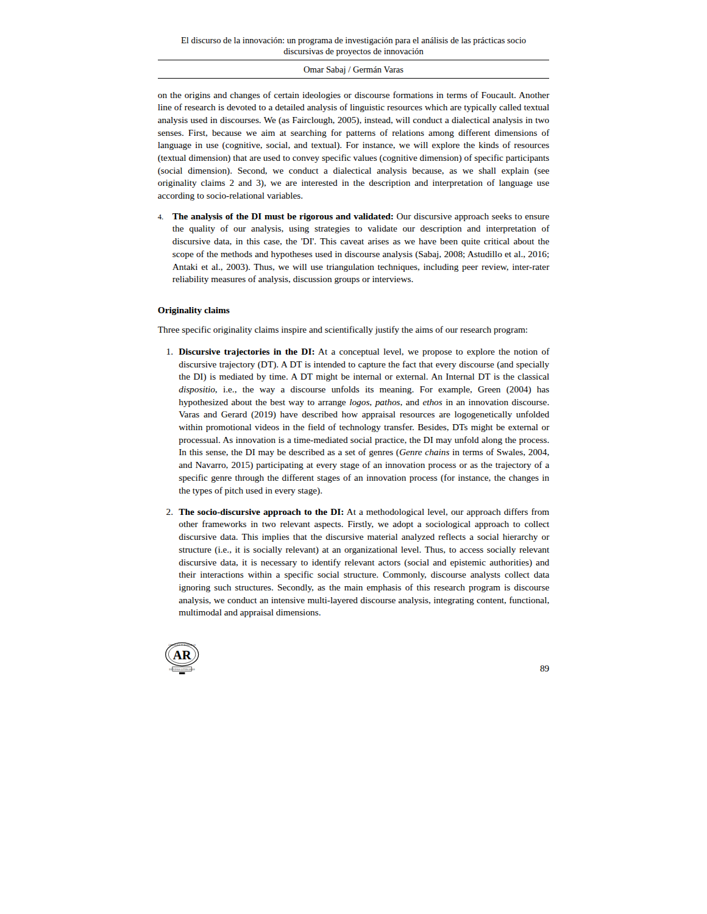El discurso de la innovación: un programa de investigación para el análisis de las prácticas socio discursivas de proyectos de innovación
Omar Sabaj / Germán Varas
on the origins and changes of certain ideologies or discourse formations in terms of Foucault. Another line of research is devoted to a detailed analysis of linguistic resources which are typically called textual analysis used in discourses. We (as Fairclough, 2005), instead, will conduct a dialectical analysis in two senses. First, because we aim at searching for patterns of relations among different dimensions of language in use (cognitive, social, and textual). For instance, we will explore the kinds of resources (textual dimension) that are used to convey specific values (cognitive dimension) of specific participants (social dimension). Second, we conduct a dialectical analysis because, as we shall explain (see originality claims 2 and 3), we are interested in the description and interpretation of language use according to socio-relational variables.
4.
The analysis of the DI must be rigorous and validated: Our discursive approach seeks to ensure the quality of our analysis, using strategies to validate our description and interpretation of discursive data, in this case, the 'DI'. This caveat arises as we have been quite critical about the scope of the methods and hypotheses used in discourse analysis (Sabaj, 2008; Astudillo et al., 2016; Antaki et al., 2003). Thus, we will use triangulation techniques, including peer review, inter-rater reliability measures of analysis, discussion groups or interviews.
Originality claims
Three specific originality claims inspire and scientifically justify the aims of our research program:
Discursive trajectories in the DI: At a conceptual level, we propose to explore the notion of discursive trajectory (DT). A DT is intended to capture the fact that every discourse (and specially the DI) is mediated by time. A DT might be internal or external. An Internal DT is the classical dispositio, i.e., the way a discourse unfolds its meaning. For example, Green (2004) has hypothesized about the best way to arrange logos, pathos, and ethos in an innovation discourse. Varas and Gerard (2019) have described how appraisal resources are logogenetically unfolded within promotional videos in the field of technology transfer. Besides, DTs might be external or processual. As innovation is a time-mediated social practice, the DI may unfold along the process. In this sense, the DI may be described as a set of genres (Genre chains in terms of Swales, 2004, and Navarro, 2015) participating at every stage of an innovation process or as the trajectory of a specific genre through the different stages of an innovation process (for instance, the changes in the types of pitch used in every stage).
The socio-discursive approach to the DI: At a methodological level, our approach differs from other frameworks in two relevant aspects. Firstly, we adopt a sociological approach to collect discursive data. This implies that the discursive material analyzed reflects a social hierarchy or structure (i.e., it is socially relevant) at an organizational level. Thus, to access socially relevant discursive data, it is necessary to identify relevant actors (social and epistemic authorities) and their interactions within a specific social structure. Commonly, discourse analysts collect data ignoring such structures. Secondly, as the main emphasis of this research program is discourse analysis, we conduct an intensive multi-layered discourse analysis, integrating content, functional, multimodal and appraisal dimensions.
AR ÁNGELES Y RIZOMAS ESTUDIOS LITERARIOS
89